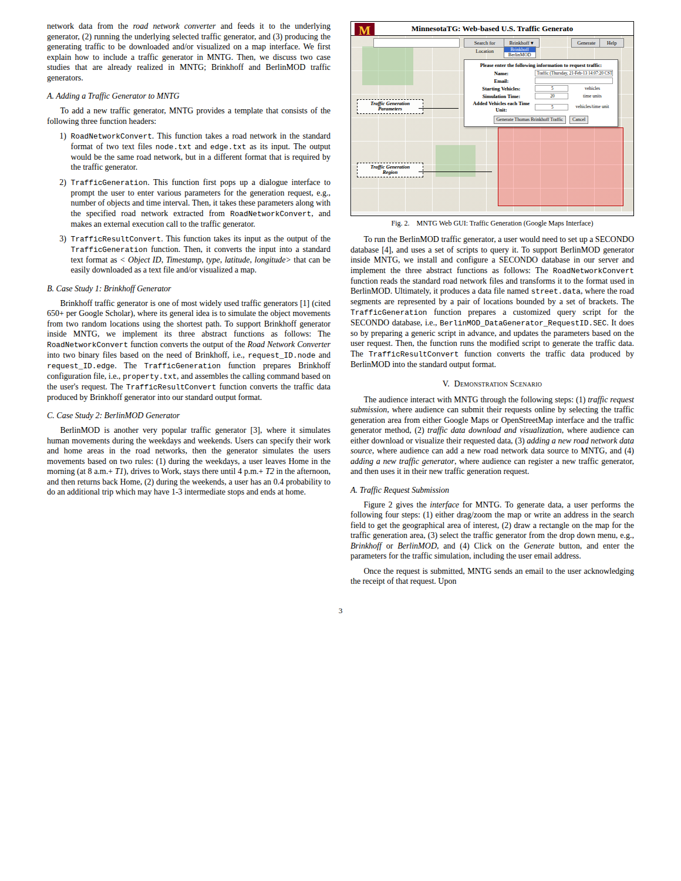network data from the road network converter and feeds it to the underlying generator, (2) running the underlying selected traffic generator, and (3) producing the generating traffic to be downloaded and/or visualized on a map interface. We first explain how to include a traffic generator in MNTG. Then, we discuss two case studies that are already realized in MNTG; Brinkhoff and BerlinMOD traffic generators.
A. Adding a Traffic Generator to MNTG
To add a new traffic generator, MNTG provides a template that consists of the following three function headers:
RoadNetworkConvert. This function takes a road network in the standard format of two text files node.txt and edge.txt as its input. The output would be the same road network, but in a different format that is required by the traffic generator.
TrafficGeneration. This function first pops up a dialogue interface to prompt the user to enter various parameters for the generation request, e.g., number of objects and time interval. Then, it takes these parameters along with the specified road network extracted from RoadNetworkConvert, and makes an external execution call to the traffic generator.
TrafficResultConvert. This function takes its input as the output of the TrafficGeneration function. Then, it converts the input into a standard text format as < Object ID, Timestamp, type, latitude, longitude> that can be easily downloaded as a text file and/or visualized a map.
B. Case Study 1: Brinkhoff Generator
Brinkhoff traffic generator is one of most widely used traffic generators [1] (cited 650+ per Google Scholar), where its general idea is to simulate the object movements from two random locations using the shortest path. To support Brinkhoff generator inside MNTG, we implement its three abstract functions as follows: The RoadNetworkConvert function converts the output of the Road Network Converter into two binary files based on the need of Brinkhoff, i.e., request_ID.node and request_ID.edge. The TrafficGeneration function prepares Brinkhoff configuration file, i.e., property.txt, and assembles the calling command based on the user's request. The TrafficResultConvert function converts the traffic data produced by Brinkhoff generator into our standard output format.
C. Case Study 2: BerlinMOD Generator
BerlinMOD is another very popular traffic generator [3], where it simulates human movements during the weekdays and weekends. Users can specify their work and home areas in the road networks, then the generator simulates the users movements based on two rules: (1) during the weekdays, a user leaves Home in the morning (at 8 a.m.+ T1), drives to Work, stays there until 4 p.m.+ T2 in the afternoon, and then returns back Home, (2) during the weekends, a user has an 0.4 probability to do an additional trip which may have 1-3 intermediate stops and ends at home.
M
MinnesotaTG: Web-based U.S. Traffic Generato
Search for Location
Brinkhoff ▾
Generate
Help
Brinkhoff
BerlinMOD
Please enter the following information to request traffic:
Name:
Traffic (Thursday, 21-Feb-13 14:07:20 CST)
Email:
Starting Vehicles:
5
vehicles
Simulation Time:
20
time units
Added Vehicles each Time Unit:
5
vehicles/time unit
Generate Thomas Brinkhoff Traffic Cancel
Traffic Generation
Parameters
Traffic Generation
Region
Fig. 2. MNTG Web GUI: Traffic Generation (Google Maps Interface)
To run the BerlinMOD traffic generator, a user would need to set up a SECONDO database [4], and uses a set of scripts to query it. To support BerlinMOD generator inside MNTG, we install and configure a SECONDO database in our server and implement the three abstract functions as follows: The RoadNetworkConvert function reads the standard road network files and transforms it to the format used in BerlinMOD. Ultimately, it produces a data file named street.data, where the road segments are represented by a pair of locations bounded by a set of brackets. The TrafficGeneration function prepares a customized query script for the SECONDO database, i.e., BerlinMOD_DataGenerator_RequestID.SEC. It does so by preparing a generic script in advance, and updates the parameters based on the user request. Then, the function runs the modified script to generate the traffic data. The TrafficResultConvert function converts the traffic data produced by BerlinMOD into the standard output format.
V. Demonstration Scenario
The audience interact with MNTG through the following steps: (1) traffic request submission, where audience can submit their requests online by selecting the traffic generation area from either Google Maps or OpenStreetMap interface and the traffic generator method, (2) traffic data download and visualization, where audience can either download or visualize their requested data, (3) adding a new road network data source, where audience can add a new road network data source to MNTG, and (4) adding a new traffic generator, where audience can register a new traffic generator, and then uses it in their new traffic generation request.
A. Traffic Request Submission
Figure 2 gives the interface for MNTG. To generate data, a user performs the following four steps: (1) either drag/zoom the map or write an address in the search field to get the geographical area of interest, (2) draw a rectangle on the map for the traffic generation area, (3) select the traffic generator from the drop down menu, e.g., Brinkhoff or BerlinMOD, and (4) Click on the Generate button, and enter the parameters for the traffic simulation, including the user email address.
Once the request is submitted, MNTG sends an email to the user acknowledging the receipt of that request. Upon
3